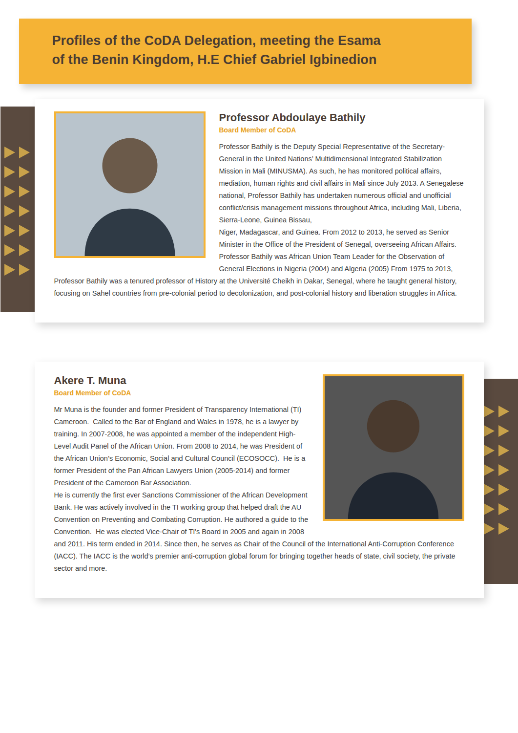Profiles of the CoDA Delegation, meeting the Esama
of the Benin Kingdom, H.E Chief Gabriel Igbinedion
Professor Abdoulaye Bathily
Board Member of CoDA
Professor Bathily is the Deputy Special Representative of the Secretary-General in the United Nations’ Multidimensional Integrated Stabilization Mission in Mali (MINUSMA). As such, he has monitored political affairs, mediation, human rights and civil affairs in Mali since July 2013. A Senegalese national, Professor Bathily has undertaken numerous official and unofficial conflict/crisis management missions throughout Africa, including Mali, Liberia, Sierra-Leone, Guinea Bissau,
Niger, Madagascar, and Guinea. From 2012 to 2013, he served as Senior Minister in the Office of the President of Senegal, overseeing African Affairs. Professor Bathily was African Union Team Leader for the Observation of General Elections in Nigeria (2004) and Algeria (2005) From 1975 to 2013, Professor Bathily was a tenured professor of History at the Université Cheikh in Dakar, Senegal, where he taught general history, focusing on Sahel countries from pre-colonial period to decolonization, and post-colonial history and liberation struggles in Africa.
Akere T. Muna
Board Member of CoDA
Mr Muna is the founder and former President of Transparency International (TI) Cameroon. Called to the Bar of England and Wales in 1978, he is a lawyer by training. In 2007-2008, he was appointed a member of the independent High-Level Audit Panel of the African Union. From 2008 to 2014, he was President of the African Union’s Economic, Social and Cultural Council (ECOSOCC). He is a former President of the Pan African Lawyers Union (2005-2014) and former President of the Cameroon Bar Association.
He is currently the first ever Sanctions Commissioner of the African Development Bank. He was actively involved in the TI working group that helped draft the AU Convention on Preventing and Combating Corruption. He authored a guide to the Convention. He was elected Vice-Chair of TI's Board in 2005 and again in 2008 and 2011. His term ended in 2014. Since then, he serves as Chair of the Council of the International Anti-Corruption Conference (IACC). The IACC is the world’s premier anti-corruption global forum for bringing together heads of state, civil society, the private sector and more.